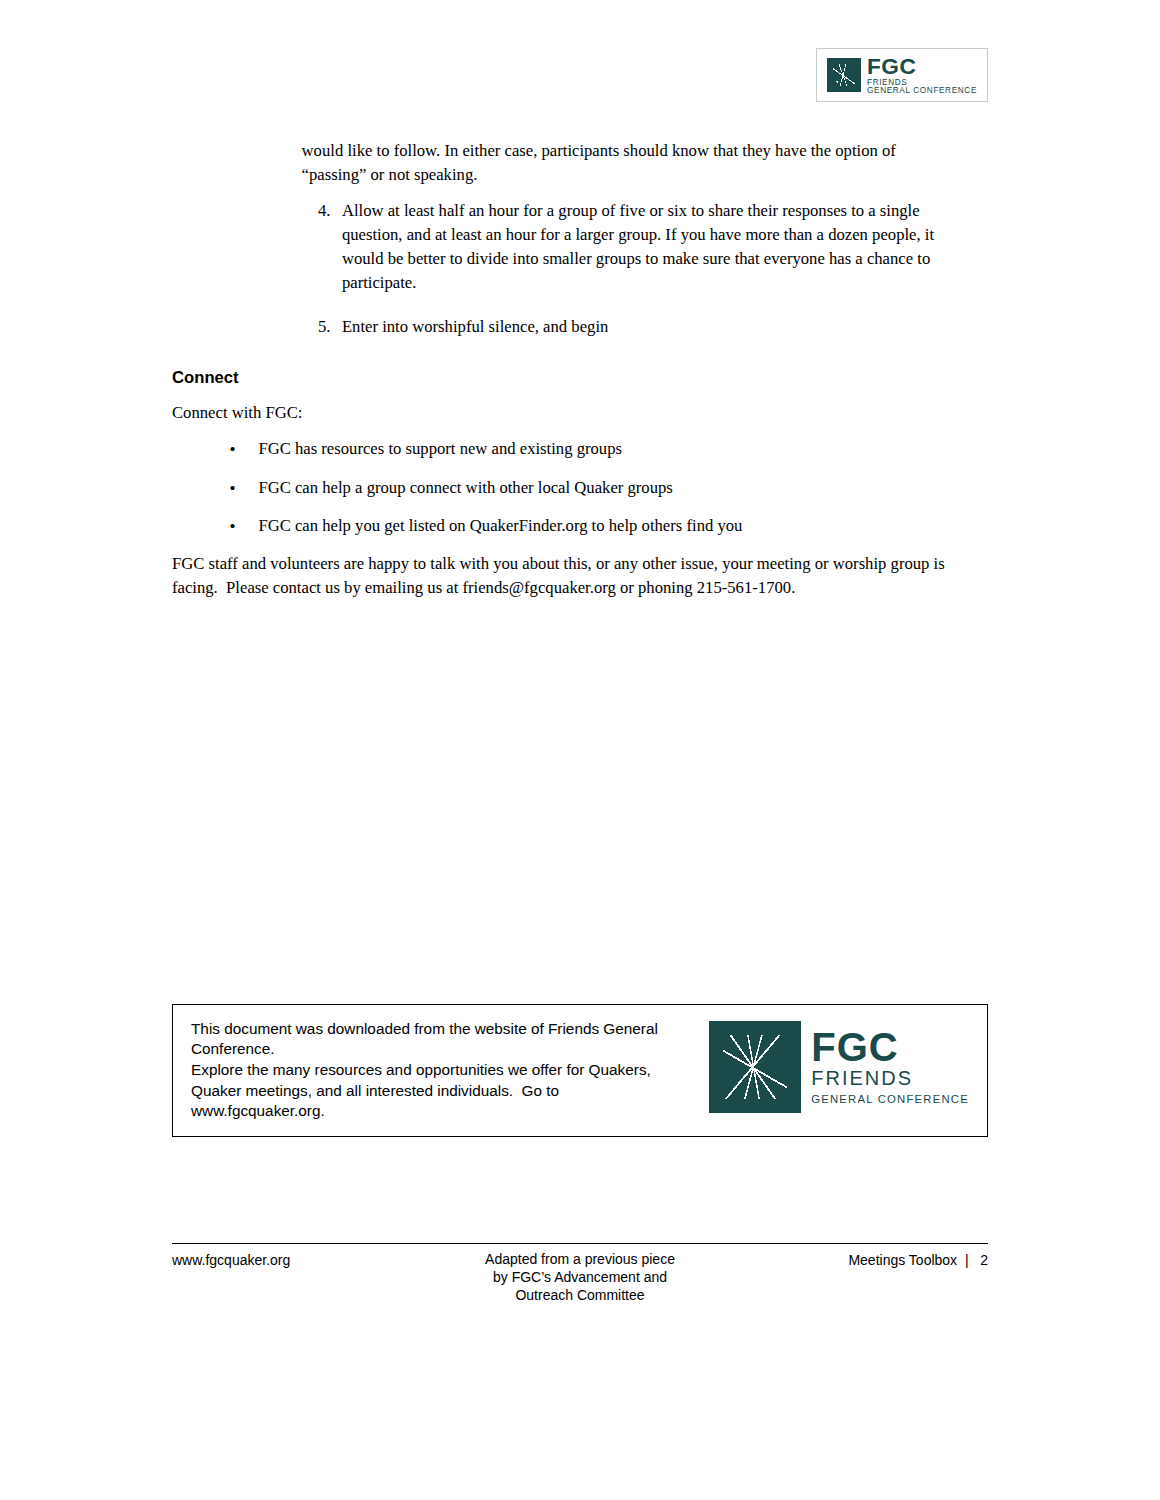FGC FRIENDS
GENERAL CONFERENCE
would like to follow. In either case, participants should know that they have the option of “passing” or not speaking.
4. Allow at least half an hour for a group of five or six to share their responses to a single question, and at least an hour for a larger group. If you have more than a dozen people, it would be better to divide into smaller groups to make sure that everyone has a chance to participate.
5. Enter into worshipful silence, and begin
Connect
Connect with FGC:
FGC has resources to support new and existing groups
FGC can help a group connect with other local Quaker groups
FGC can help you get listed on QuakerFinder.org to help others find you
FGC staff and volunteers are happy to talk with you about this, or any other issue, your meeting or worship group is facing. Please contact us by emailing us at friends@fgcquaker.org or phoning 215-561-1700.
This document was downloaded from the website of Friends General Conference.
Explore the many resources and opportunities we offer for Quakers, Quaker meetings, and all interested individuals. Go to www.fgcquaker.org.
FGC FRIENDS GENERAL CONFERENCE
www.fgcquaker.org
Adapted from a previous piece
by FGC’s Advancement and
Outreach Committee
Meetings Toolbox | 2